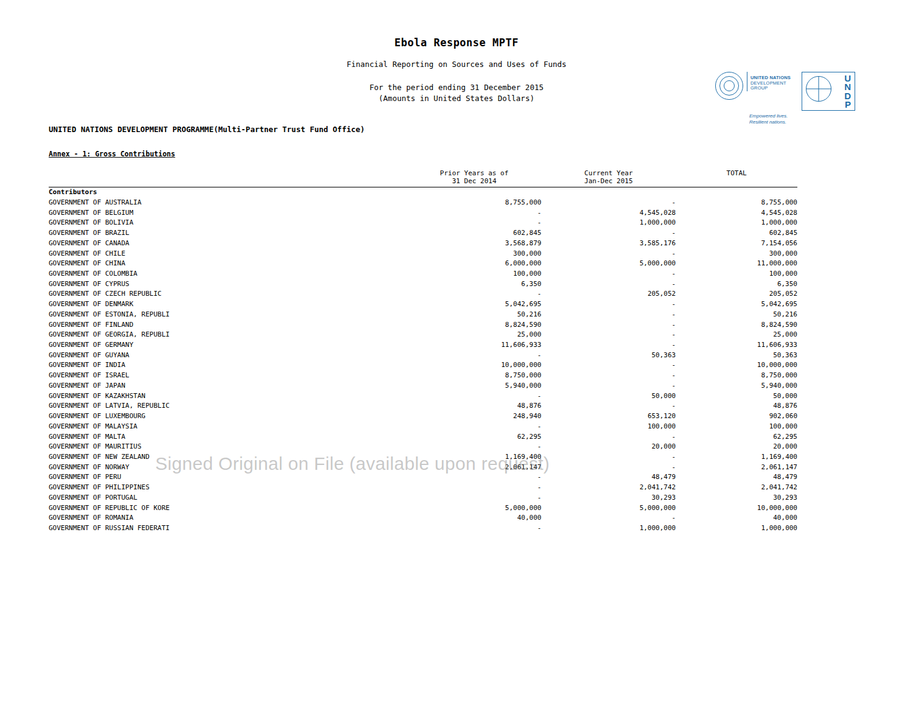UNITED NATIONS
DEVELOPMENT GROUP
U
N
D
P
Empowered lives.
Resilient nations.
Ebola Response MPTF
Financial Reporting on Sources and Uses of Funds
For the period ending 31 December 2015
(Amounts in United States Dollars)
UNITED NATIONS DEVELOPMENT PROGRAMME(Multi-Partner Trust Fund Office)
Annex - 1: Gross Contributions
| | Prior Years as of | Current Year | TOTAL |
| --- | --- | --- | --- |
| | 31 Dec 2014 | Jan-Dec 2015 | |
| Contributors |
| GOVERNMENT OF AUSTRALIA | 8,755,000 | - | 8,755,000 |
| GOVERNMENT OF BELGIUM | - | 4,545,028 | 4,545,028 |
| GOVERNMENT OF BOLIVIA | - | 1,000,000 | 1,000,000 |
| GOVERNMENT OF BRAZIL | 602,845 | - | 602,845 |
| GOVERNMENT OF CANADA | 3,568,879 | 3,585,176 | 7,154,056 |
| GOVERNMENT OF CHILE | 300,000 | - | 300,000 |
| GOVERNMENT OF CHINA | 6,000,000 | 5,000,000 | 11,000,000 |
| GOVERNMENT OF COLOMBIA | 100,000 | - | 100,000 |
| GOVERNMENT OF CYPRUS | 6,350 | - | 6,350 |
| GOVERNMENT OF CZECH REPUBLIC | - | 205,052 | 205,052 |
| GOVERNMENT OF DENMARK | 5,042,695 | - | 5,042,695 |
| GOVERNMENT OF ESTONIA, REPUBLI | 50,216 | - | 50,216 |
| GOVERNMENT OF FINLAND | 8,824,590 | - | 8,824,590 |
| GOVERNMENT OF GEORGIA, REPUBLI | 25,000 | - | 25,000 |
| GOVERNMENT OF GERMANY | 11,606,933 | - | 11,606,933 |
| GOVERNMENT OF GUYANA | - | 50,363 | 50,363 |
| GOVERNMENT OF INDIA | 10,000,000 | - | 10,000,000 |
| GOVERNMENT OF ISRAEL | 8,750,000 | - | 8,750,000 |
| GOVERNMENT OF JAPAN | 5,940,000 | - | 5,940,000 |
| GOVERNMENT OF KAZAKHSTAN | - | 50,000 | 50,000 |
| GOVERNMENT OF LATVIA, REPUBLIC | 48,876 | - | 48,876 |
| GOVERNMENT OF LUXEMBOURG | 248,940 | 653,120 | 902,060 |
| GOVERNMENT OF MALAYSIA | - | 100,000 | 100,000 |
| GOVERNMENT OF MALTA | 62,295 | - | 62,295 |
| GOVERNMENT OF MAURITIUS | - | 20,000 | 20,000 |
| GOVERNMENT OF NEW ZEALAND | 1,169,400 | - | 1,169,400 |
| GOVERNMENT OF NORWAY | 2,061,147 | - | 2,061,147 |
| GOVERNMENT OF PERU | - | 48,479 | 48,479 |
| GOVERNMENT OF PHILIPPINES | - | 2,041,742 | 2,041,742 |
| GOVERNMENT OF PORTUGAL | - | 30,293 | 30,293 |
| GOVERNMENT OF REPUBLIC OF KORE | 5,000,000 | 5,000,000 | 10,000,000 |
| GOVERNMENT OF ROMANIA | 40,000 | - | 40,000 |
| GOVERNMENT OF RUSSIAN FEDERATI | - | 1,000,000 | 1,000,000 |
Signed Original on File (available upon request)